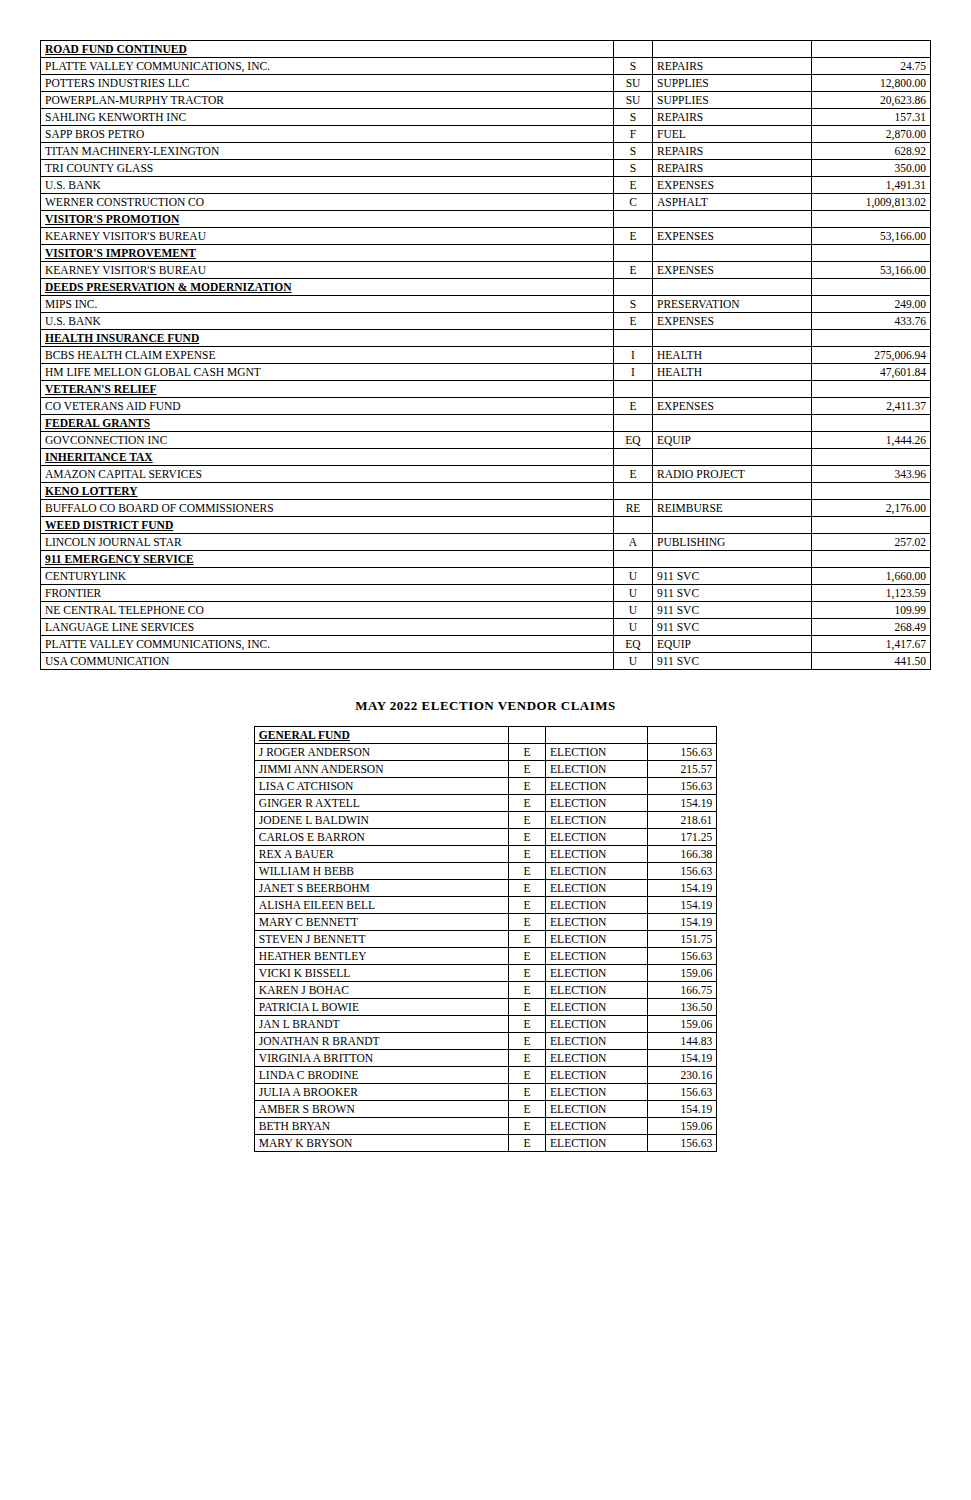| ROAD FUND CONTINUED | | | |
| PLATTE VALLEY COMMUNICATIONS, INC. | S | REPAIRS | 24.75 |
| POTTERS INDUSTRIES LLC | SU | SUPPLIES | 12,800.00 |
| POWERPLAN-MURPHY TRACTOR | SU | SUPPLIES | 20,623.86 |
| SAHLING KENWORTH INC | S | REPAIRS | 157.31 |
| SAPP BROS PETRO | F | FUEL | 2,870.00 |
| TITAN MACHINERY-LEXINGTON | S | REPAIRS | 628.92 |
| TRI COUNTY GLASS | S | REPAIRS | 350.00 |
| U.S. BANK | E | EXPENSES | 1,491.31 |
| WERNER CONSTRUCTION CO | C | ASPHALT | 1,009,813.02 |
| VISITOR'S PROMOTION | | | |
| KEARNEY VISITOR'S BUREAU | E | EXPENSES | 53,166.00 |
| VISITOR'S IMPROVEMENT | | | |
| KEARNEY VISITOR'S BUREAU | E | EXPENSES | 53,166.00 |
| DEEDS PRESERVATION & MODERNIZATION | | | |
| MIPS INC. | S | PRESERVATION | 249.00 |
| U.S. BANK | E | EXPENSES | 433.76 |
| HEALTH INSURANCE FUND | | | |
| BCBS HEALTH CLAIM EXPENSE | I | HEALTH | 275,006.94 |
| HM LIFE MELLON GLOBAL CASH MGNT | I | HEALTH | 47,601.84 |
| VETERAN'S RELIEF | | | |
| CO VETERANS AID FUND | E | EXPENSES | 2,411.37 |
| FEDERAL GRANTS | | | |
| GOVCONNECTION INC | EQ | EQUIP | 1,444.26 |
| INHERITANCE TAX | | | |
| AMAZON CAPITAL SERVICES | E | RADIO PROJECT | 343.96 |
| KENO LOTTERY | | | |
| BUFFALO CO BOARD OF COMMISSIONERS | RE | REIMBURSE | 2,176.00 |
| WEED DISTRICT FUND | | | |
| LINCOLN JOURNAL STAR | A | PUBLISHING | 257.02 |
| 911 EMERGENCY SERVICE | | | |
| CENTURYLINK | U | 911 SVC | 1,660.00 |
| FRONTIER | U | 911 SVC | 1,123.59 |
| NE CENTRAL TELEPHONE CO | U | 911 SVC | 109.99 |
| LANGUAGE LINE SERVICES | U | 911 SVC | 268.49 |
| PLATTE VALLEY COMMUNICATIONS, INC. | EQ | EQUIP | 1,417.67 |
| USA COMMUNICATION | U | 911 SVC | 441.50 |
MAY 2022 ELECTION VENDOR CLAIMS
| GENERAL FUND | | | |
| J ROGER ANDERSON | E | ELECTION | 156.63 |
| JIMMI ANN ANDERSON | E | ELECTION | 215.57 |
| LISA C ATCHISON | E | ELECTION | 156.63 |
| GINGER R AXTELL | E | ELECTION | 154.19 |
| JODENE L BALDWIN | E | ELECTION | 218.61 |
| CARLOS E BARRON | E | ELECTION | 171.25 |
| REX A BAUER | E | ELECTION | 166.38 |
| WILLIAM H BEBB | E | ELECTION | 156.63 |
| JANET S BEERBOHM | E | ELECTION | 154.19 |
| ALISHA EILEEN BELL | E | ELECTION | 154.19 |
| MARY C BENNETT | E | ELECTION | 154.19 |
| STEVEN J BENNETT | E | ELECTION | 151.75 |
| HEATHER BENTLEY | E | ELECTION | 156.63 |
| VICKI K BISSELL | E | ELECTION | 159.06 |
| KAREN J BOHAC | E | ELECTION | 166.75 |
| PATRICIA L BOWIE | E | ELECTION | 136.50 |
| JAN L BRANDT | E | ELECTION | 159.06 |
| JONATHAN R BRANDT | E | ELECTION | 144.83 |
| VIRGINIA A BRITTON | E | ELECTION | 154.19 |
| LINDA C BRODINE | E | ELECTION | 230.16 |
| JULIA A BROOKER | E | ELECTION | 156.63 |
| AMBER S BROWN | E | ELECTION | 154.19 |
| BETH BRYAN | E | ELECTION | 159.06 |
| MARY K BRYSON | E | ELECTION | 156.63 |